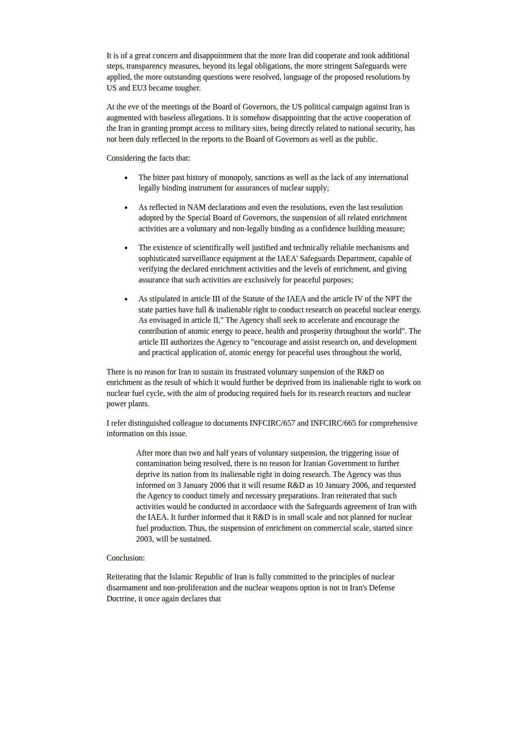It is of a great concern and disappointment that the more Iran did cooperate and took additional steps, transparency measures, beyond its legal obligations, the more stringent Safeguards were applied, the more outstanding questions were resolved, language of the proposed resolutions by US and EU3 became tougher.
At the eve of the meetings of the Board of Governors, the US political campaign against Iran is augmented with baseless allegations. It is somehow disappointing that the active cooperation of the Iran in granting prompt access to military sites, being directly related to national security, has not been duly reflected in the reports to the Board of Governors as well as the public.
Considering the facts that:
The bitter past history of monopoly, sanctions as well as the lack of any international legally binding instrument for assurances of nuclear supply;
As reflected in NAM declarations and even the resolutions, even the last resolution adopted by the Special Board of Governors, the suspension of all related enrichment activities are a voluntary and non-legally binding as a confidence building measure;
The existence of scientifically well justified and technically reliable mechanisms and sophisticated surveillance equipment at the IAEA' Safeguards Department, capable of verifying the declared enrichment activities and the levels of enrichment, and giving assurance that such activities are exclusively for peaceful purposes;
As stipulated in article III of the Statute of the IAEA and the article IV of the NPT the state parties have full & inalienable right to conduct research on peaceful nuclear energy. As envisaged in article II," The Agency shall seek to accelerate and encourage the contribution of atomic energy to peace, health and prosperity throughout the world". The article III authorizes the Agency to "encourage and assist research on, and development and practical application of, atomic energy for peaceful uses throughout the world,
There is no reason for Iran to sustain its frustrated voluntary suspension of the R&D on enrichment as the result of which it would further be deprived from its inalienable right to work on nuclear fuel cycle, with the aim of producing required fuels for its research reactors and nuclear power plants.
I refer distinguished colleague to documents INFCIRC/657 and INFCIRC/665 for comprehensive information on this issue.
After more than two and half years of voluntary suspension, the triggering issue of contamination being resolved, there is no reason for Iranian Government to further deprive its nation from its inalienable right in doing research. The Agency was thus informed on 3 January 2006 that it will resume R&D as 10 January 2006, and requested the Agency to conduct timely and necessary preparations. Iran reiterated that such activities would be conducted in accordance with the Safeguards agreement of Iran with the IAEA. It further informed that it R&D is in small scale and not planned for nuclear fuel production. Thus, the suspension of enrichment on commercial scale, started since 2003, will be sustained.
Conclusion:
Reiterating that the Islamic Republic of Iran is fully committed to the principles of nuclear disarmament and non-proliferation and the nuclear weapons option is not in Iran's Defense Doctrine, it once again declares that